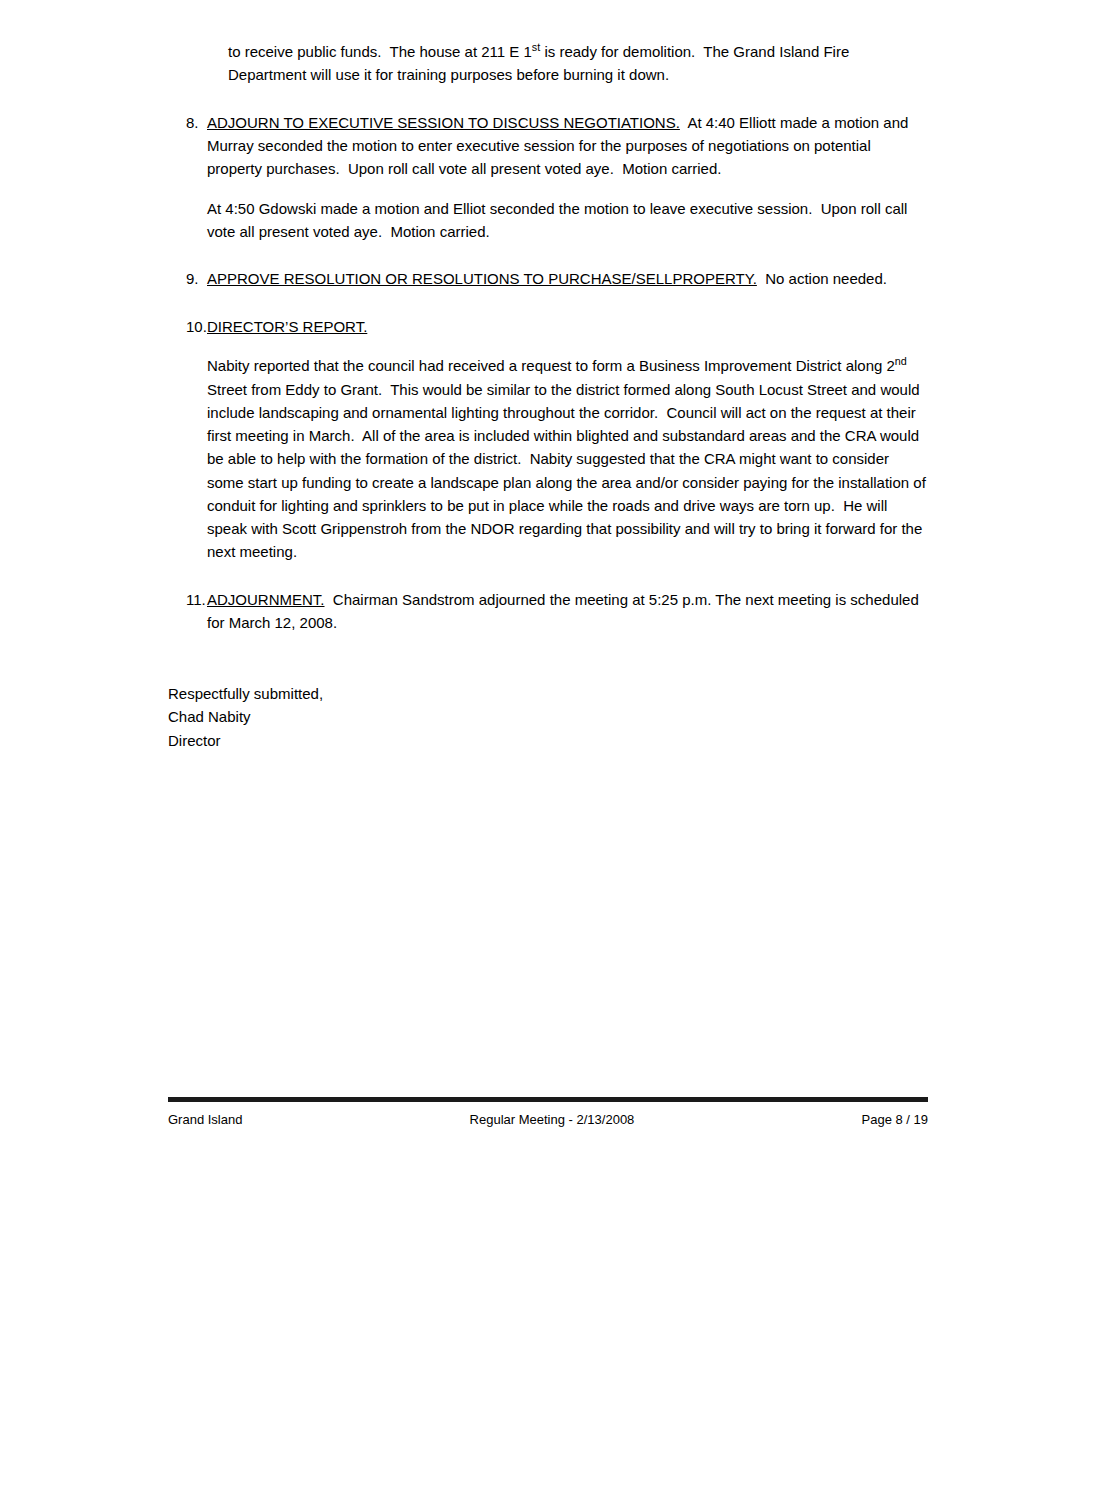to receive public funds. The house at 211 E 1st is ready for demolition. The Grand Island Fire Department will use it for training purposes before burning it down.
8.
ADJOURN TO EXECUTIVE SESSION TO DISCUSS NEGOTIATIONS. At 4:40 Elliott made a motion and Murray seconded the motion to enter executive session for the purposes of negotiations on potential property purchases. Upon roll call vote all present voted aye. Motion carried.
At 4:50 Gdowski made a motion and Elliot seconded the motion to leave executive session. Upon roll call vote all present voted aye. Motion carried.
9.
APPROVE RESOLUTION OR RESOLUTIONS TO PURCHASE/SELLPROPERTY. No action needed.
10.
DIRECTOR’S REPORT.
Nabity reported that the council had received a request to form a Business Improvement District along 2nd Street from Eddy to Grant. This would be similar to the district formed along South Locust Street and would include landscaping and ornamental lighting throughout the corridor. Council will act on the request at their first meeting in March. All of the area is included within blighted and substandard areas and the CRA would be able to help with the formation of the district. Nabity suggested that the CRA might want to consider some start up funding to create a landscape plan along the area and/or consider paying for the installation of conduit for lighting and sprinklers to be put in place while the roads and drive ways are torn up. He will speak with Scott Grippenstroh from the NDOR regarding that possibility and will try to bring it forward for the next meeting.
11.
ADJOURNMENT. Chairman Sandstrom adjourned the meeting at 5:25 p.m. The next meeting is scheduled for March 12, 2008.
Respectfully submitted,
Chad Nabity
Director
Grand Island Regular Meeting - 2/13/2008 Page 8 / 19